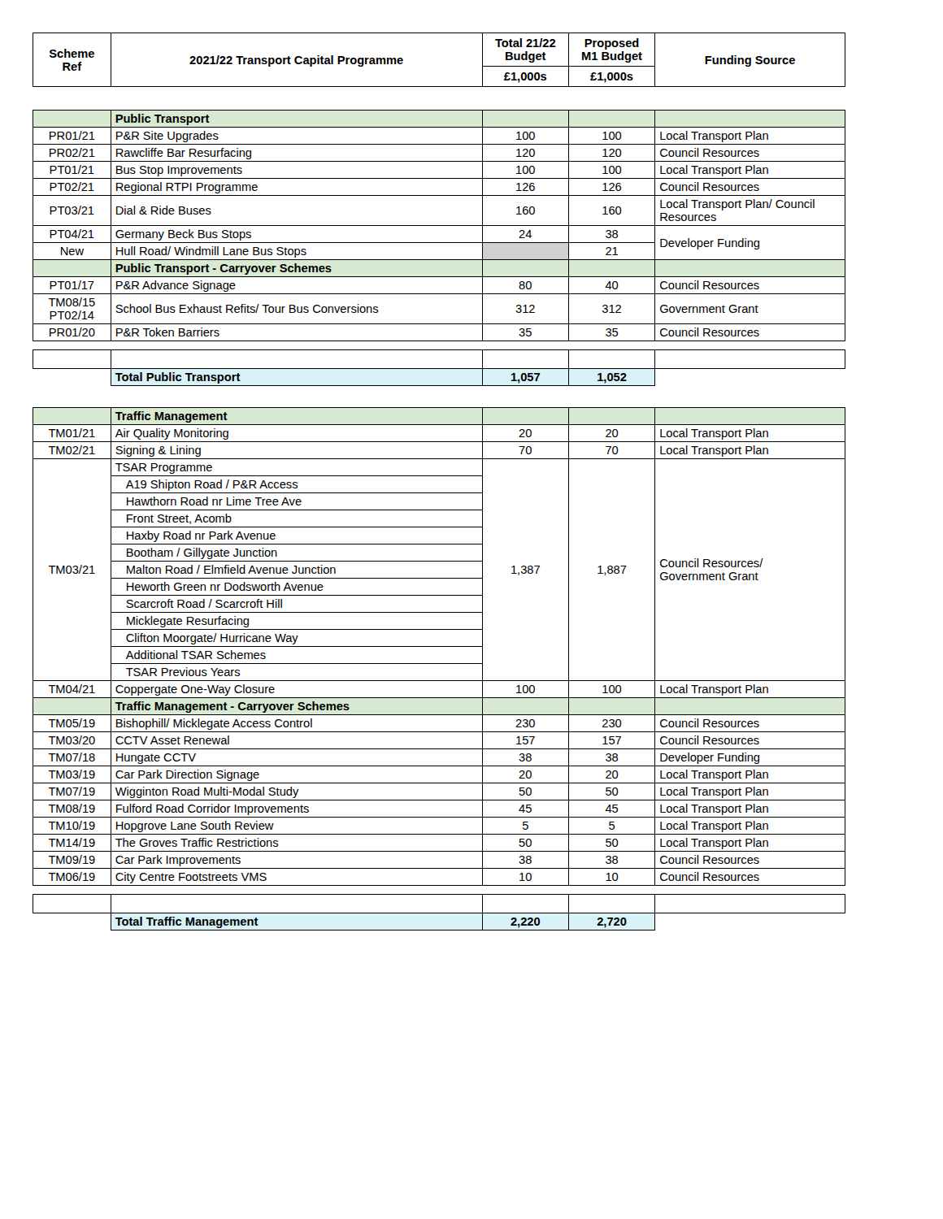| Scheme Ref | 2021/22 Transport Capital Programme | Total 21/22 Budget | Proposed M1 Budget | Funding Source |
| £1,000s | £1,000s |
| | Public Transport | | | |
| PR01/21 | P&R Site Upgrades | 100 | 100 | Local Transport Plan |
| PR02/21 | Rawcliffe Bar Resurfacing | 120 | 120 | Council Resources |
| PT01/21 | Bus Stop Improvements | 100 | 100 | Local Transport Plan |
| PT02/21 | Regional RTPI Programme | 126 | 126 | Council Resources |
| PT03/21 | Dial & Ride Buses | 160 | 160 | Local Transport Plan/ Council Resources |
| PT04/21 | Germany Beck Bus Stops | 24 | 38 | Developer Funding |
| New | Hull Road/ Windmill Lane Bus Stops | | 21 |
| | Public Transport - Carryover Schemes | | | |
| PT01/17 | P&R Advance Signage | 80 | 40 | Council Resources |
| TM08/15 PT02/14 | School Bus Exhaust Refits/ Tour Bus Conversions | 312 | 312 | Government Grant |
| PR01/20 | P&R Token Barriers | 35 | 35 | Council Resources |
| | Total Public Transport | 1,057 | 1,052 | |
| | Traffic Management | | | |
| TM01/21 | Air Quality Monitoring | 20 | 20 | Local Transport Plan |
| TM02/21 | Signing & Lining | 70 | 70 | Local Transport Plan |
| TM03/21 | TSAR Programme | 1,387 | 1,887 | Council Resources/ Government Grant |
| A19 Shipton Road / P&R Access |
| Hawthorn Road nr Lime Tree Ave |
| Front Street, Acomb |
| Haxby Road nr Park Avenue |
| Bootham / Gillygate Junction |
| Malton Road / Elmfield Avenue Junction |
| Heworth Green nr Dodsworth Avenue |
| Scarcroft Road / Scarcroft Hill |
| Micklegate Resurfacing |
| Clifton Moorgate/ Hurricane Way |
| Additional TSAR Schemes |
| TSAR Previous Years |
| TM04/21 | Coppergate One-Way Closure | 100 | 100 | Local Transport Plan |
| | Traffic Management - Carryover Schemes | | | |
| TM05/19 | Bishophill/ Micklegate Access Control | 230 | 230 | Council Resources |
| TM03/20 | CCTV Asset Renewal | 157 | 157 | Council Resources |
| TM07/18 | Hungate CCTV | 38 | 38 | Developer Funding |
| TM03/19 | Car Park Direction Signage | 20 | 20 | Local Transport Plan |
| TM07/19 | Wigginton Road Multi-Modal Study | 50 | 50 | Local Transport Plan |
| TM08/19 | Fulford Road Corridor Improvements | 45 | 45 | Local Transport Plan |
| TM10/19 | Hopgrove Lane South Review | 5 | 5 | Local Transport Plan |
| TM14/19 | The Groves Traffic Restrictions | 50 | 50 | Local Transport Plan |
| TM09/19 | Car Park Improvements | 38 | 38 | Council Resources |
| TM06/19 | City Centre Footstreets VMS | 10 | 10 | Council Resources |
| | Total Traffic Management | 2,220 | 2,720 | |